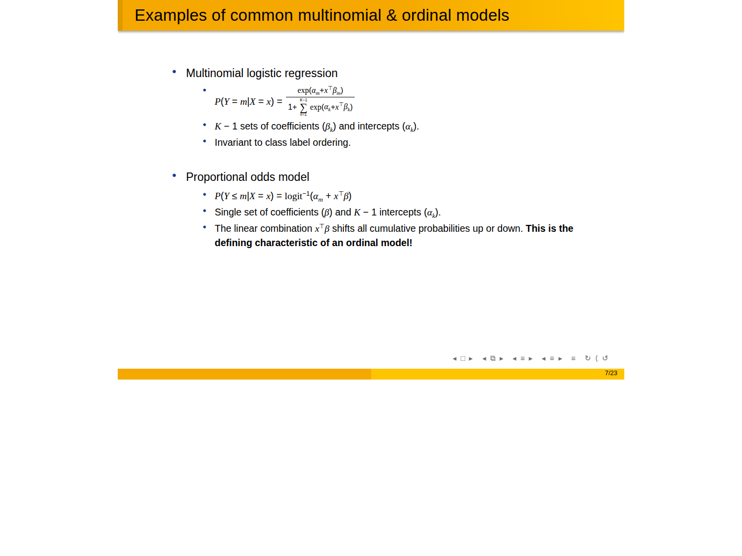Examples of common multinomial & ordinal models
Multinomial logistic regression
P(Y = m|X = x) = exp(αm+x⊤βm) 1+ K−1 ∑ k=1 exp(αk+x⊤βk)
K − 1 sets of coefficients (βk) and intercepts (αk).
Invariant to class label ordering.
Proportional odds model
P(Y ≤ m|X = x) = logit−1(αm + x⊤β)
Single set of coefficients (β) and K − 1 intercepts (αk).
The linear combination x⊤β shifts all cumulative probabilities up or down. This is the defining characteristic of an ordinal model!
◂ □ ▸ ◂ ⧉ ▸ ◂ ≡ ▸ ◂ ≡ ▸ ≡ ↻ ⟨ ↺
7/23